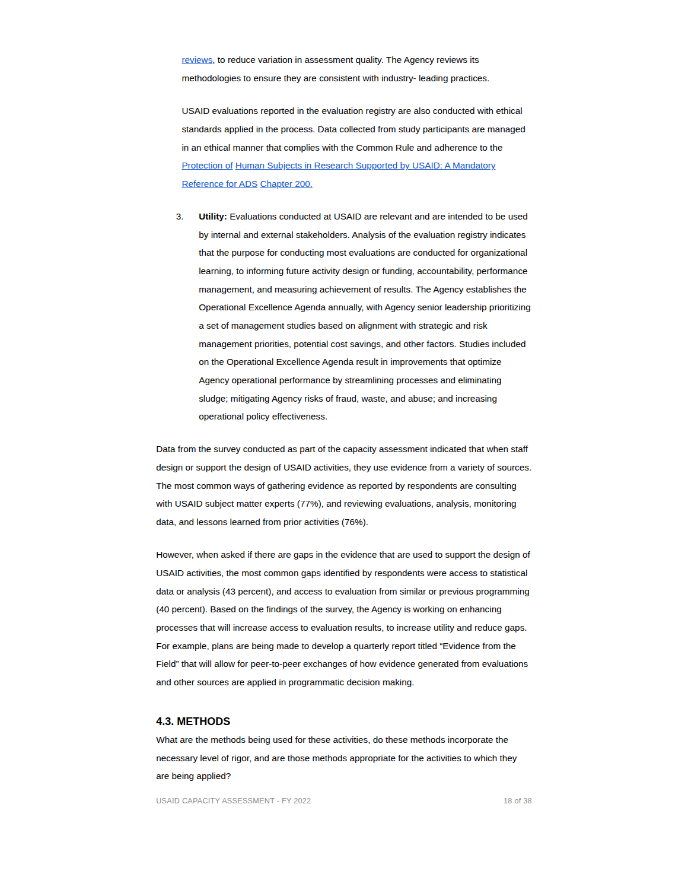reviews, to reduce variation in assessment quality. The Agency reviews its methodologies to ensure they are consistent with industry- leading practices.
USAID evaluations reported in the evaluation registry are also conducted with ethical standards applied in the process. Data collected from study participants are managed in an ethical manner that complies with the Common Rule and adherence to the Protection of Human Subjects in Research Supported by USAID: A Mandatory Reference for ADS Chapter 200.
Utility: Evaluations conducted at USAID are relevant and are intended to be used by internal and external stakeholders. Analysis of the evaluation registry indicates that the purpose for conducting most evaluations are conducted for organizational learning, to informing future activity design or funding, accountability, performance management, and measuring achievement of results. The Agency establishes the Operational Excellence Agenda annually, with Agency senior leadership prioritizing a set of management studies based on alignment with strategic and risk management priorities, potential cost savings, and other factors. Studies included on the Operational Excellence Agenda result in improvements that optimize Agency operational performance by streamlining processes and eliminating sludge; mitigating Agency risks of fraud, waste, and abuse; and increasing operational policy effectiveness.
Data from the survey conducted as part of the capacity assessment indicated that when staff design or support the design of USAID activities, they use evidence from a variety of sources. The most common ways of gathering evidence as reported by respondents are consulting with USAID subject matter experts (77%), and reviewing evaluations, analysis, monitoring data, and lessons learned from prior activities (76%).
However, when asked if there are gaps in the evidence that are used to support the design of USAID activities, the most common gaps identified by respondents were access to statistical data or analysis (43 percent), and access to evaluation from similar or previous programming (40 percent). Based on the findings of the survey, the Agency is working on enhancing processes that will increase access to evaluation results, to increase utility and reduce gaps. For example, plans are being made to develop a quarterly report titled “Evidence from the Field” that will allow for peer-to-peer exchanges of how evidence generated from evaluations and other sources are applied in programmatic decision making.
4.3. METHODS
What are the methods being used for these activities, do these methods incorporate the necessary level of rigor, and are those methods appropriate for the activities to which they are being applied?
USAID Capacity Assessment - FY 2022 18 of 38